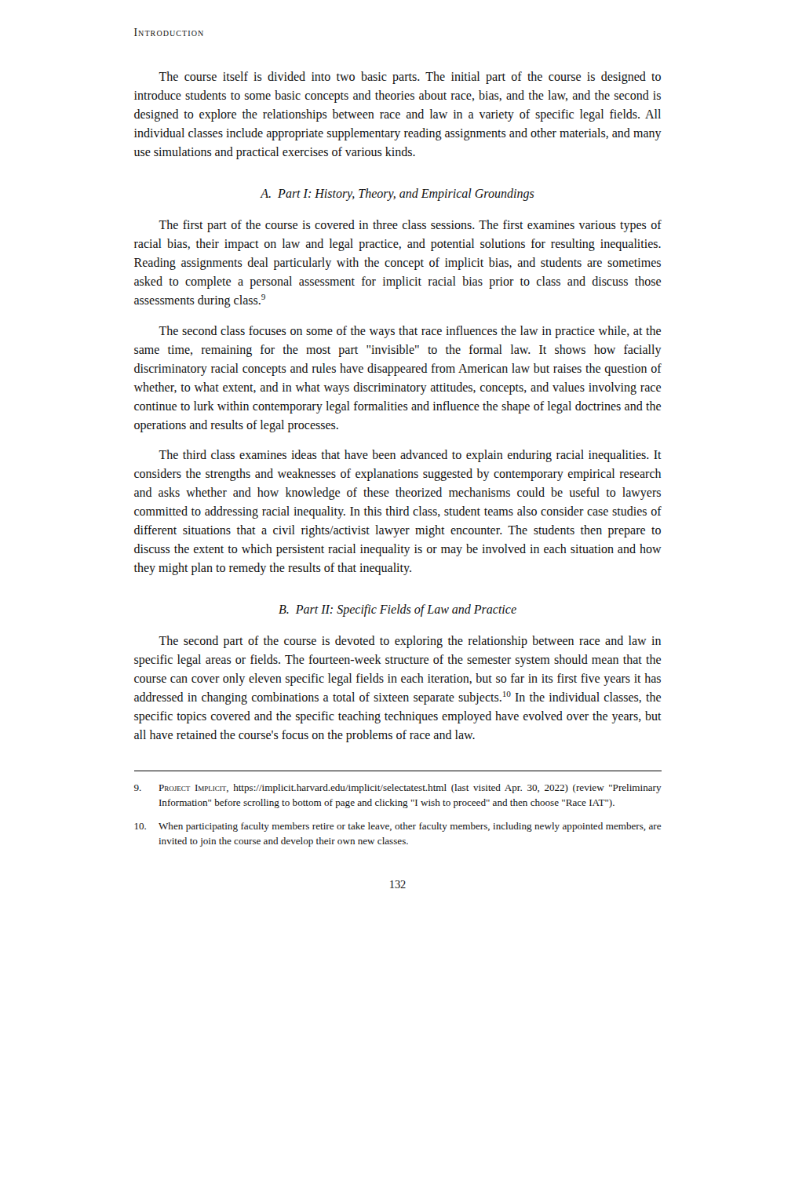Introduction
The course itself is divided into two basic parts. The initial part of the course is designed to introduce students to some basic concepts and theories about race, bias, and the law, and the second is designed to explore the relationships between race and law in a variety of specific legal fields. All individual classes include appropriate supplementary reading assignments and other materials, and many use simulations and practical exercises of various kinds.
A. Part I: History, Theory, and Empirical Groundings
The first part of the course is covered in three class sessions. The first examines various types of racial bias, their impact on law and legal practice, and potential solutions for resulting inequalities. Reading assignments deal particularly with the concept of implicit bias, and students are sometimes asked to complete a personal assessment for implicit racial bias prior to class and discuss those assessments during class.9
The second class focuses on some of the ways that race influences the law in practice while, at the same time, remaining for the most part "invisible" to the formal law. It shows how facially discriminatory racial concepts and rules have disappeared from American law but raises the question of whether, to what extent, and in what ways discriminatory attitudes, concepts, and values involving race continue to lurk within contemporary legal formalities and influence the shape of legal doctrines and the operations and results of legal processes.
The third class examines ideas that have been advanced to explain enduring racial inequalities. It considers the strengths and weaknesses of explanations suggested by contemporary empirical research and asks whether and how knowledge of these theorized mechanisms could be useful to lawyers committed to addressing racial inequality. In this third class, student teams also consider case studies of different situations that a civil rights/activist lawyer might encounter. The students then prepare to discuss the extent to which persistent racial inequality is or may be involved in each situation and how they might plan to remedy the results of that inequality.
B. Part II: Specific Fields of Law and Practice
The second part of the course is devoted to exploring the relationship between race and law in specific legal areas or fields. The fourteen-week structure of the semester system should mean that the course can cover only eleven specific legal fields in each iteration, but so far in its first five years it has addressed in changing combinations a total of sixteen separate subjects.10 In the individual classes, the specific topics covered and the specific teaching techniques employed have evolved over the years, but all have retained the course's focus on the problems of race and law.
9. Project Implicit, https://implicit.harvard.edu/implicit/selectatest.html (last visited Apr. 30, 2022) (review "Preliminary Information" before scrolling to bottom of page and clicking "I wish to proceed" and then choose "Race IAT").
10. When participating faculty members retire or take leave, other faculty members, including newly appointed members, are invited to join the course and develop their own new classes.
132